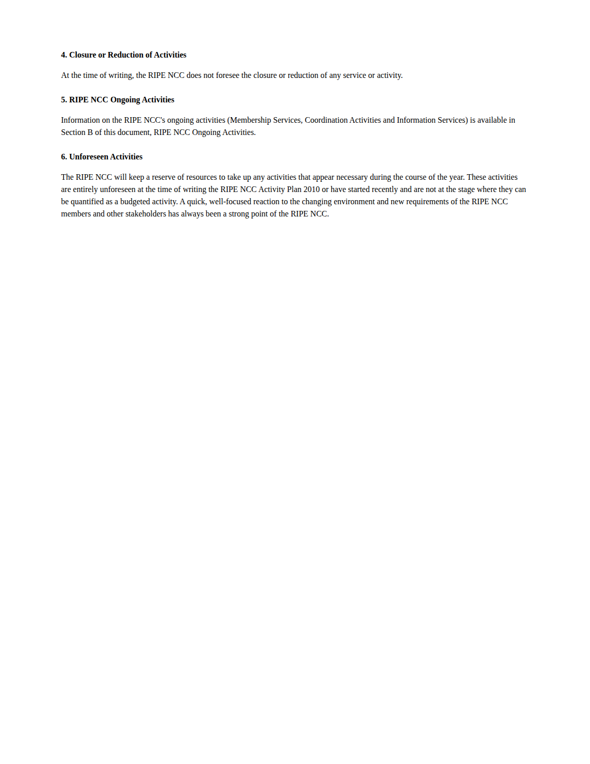4. Closure or Reduction of Activities
At the time of writing, the RIPE NCC does not foresee the closure or reduction of any service or activity.
5. RIPE NCC Ongoing Activities
Information on the RIPE NCC's ongoing activities (Membership Services, Coordination Activities and Information Services) is available in Section B of this document, RIPE NCC Ongoing Activities.
6. Unforeseen Activities
The RIPE NCC will keep a reserve of resources to take up any activities that appear necessary during the course of the year. These activities are entirely unforeseen at the time of writing the RIPE NCC Activity Plan 2010 or have started recently and are not at the stage where they can be quantified as a budgeted activity. A quick, well-focused reaction to the changing environment and new requirements of the RIPE NCC members and other stakeholders has always been a strong point of the RIPE NCC.